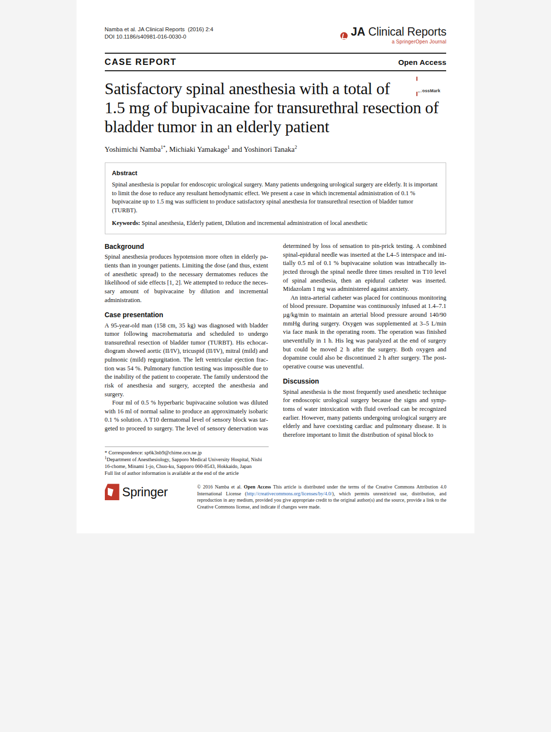Namba et al. JA Clinical Reports (2016) 2:4
DOI 10.1186/s40981-016-0030-0
JA Clinical Reports
a SpringerOpen Journal
CASE REPORT
Open Access
CrossMark Satisfactory spinal anesthesia with a total of 1.5 mg of bupivacaine for transurethral resection of bladder tumor in an elderly patient
Yoshimichi Namba1*, Michiaki Yamakage1 and Yoshinori Tanaka2
Abstract
Spinal anesthesia is popular for endoscopic urological surgery. Many patients undergoing urological surgery are elderly. It is important to limit the dose to reduce any resultant hemodynamic effect. We present a case in which incremental administration of 0.1 % bupivacaine up to 1.5 mg was sufficient to produce satisfactory spinal anesthesia for transurethral resection of bladder tumor (TURBT).
Keywords: Spinal anesthesia, Elderly patient, Dilution and incremental administration of local anesthetic
Background
Spinal anesthesia produces hypotension more often in elderly patients than in younger patients. Limiting the dose (and thus, extent of anesthetic spread) to the necessary dermatomes reduces the likelihood of side effects [1, 2]. We attempted to reduce the necessary amount of bupivacaine by dilution and incremental administration.
Case presentation
A 95-year-old man (158 cm, 35 kg) was diagnosed with bladder tumor following macrohematuria and scheduled to undergo transurethral resection of bladder tumor (TURBT). His echocardiogram showed aortic (II/IV), tricuspid (II/IV), mitral (mild) and pulmonic (mild) regurgitation. The left ventricular ejection fraction was 54 %. Pulmonary function testing was impossible due to the inability of the patient to cooperate. The family understood the risk of anesthesia and surgery, accepted the anesthesia and surgery.
Four ml of 0.5 % hyperbaric bupivacaine solution was diluted with 16 ml of normal saline to produce an approximately isobaric 0.1 % solution. A T10 dermatomal level of sensory block was targeted to proceed to surgery. The level of sensory denervation was determined by loss of sensation to pin-prick testing. A combined spinal-epidural needle was inserted at the L4–5 interspace and initially 0.5 ml of 0.1 % bupivacaine solution was intrathecally injected through the spinal needle three times resulted in T10 level of spinal anesthesia, then an epidural catheter was inserted. Midazolam 1 mg was administered against anxiety.
An intra-arterial catheter was placed for continuous monitoring of blood pressure. Dopamine was continuously infused at 1.4–7.1 µg/kg/min to maintain an arterial blood pressure around 140/90 mmHg during surgery. Oxygen was supplemented at 3–5 L/min via face mask in the operating room. The operation was finished uneventfully in 1 h. His leg was paralyzed at the end of surgery but could be moved 2 h after the surgery. Both oxygen and dopamine could also be discontinued 2 h after surgery. The postoperative course was uneventful.
Discussion
Spinal anesthesia is the most frequently used anesthetic technique for endoscopic urological surgery because the signs and symptoms of water intoxication with fluid overload can be recognized earlier. However, many patients undergoing urological surgery are elderly and have coexisting cardiac and pulmonary disease. It is therefore important to limit the distribution of spinal block to
* Correspondence: sp6k3nb9@chime.ocn.ne.jp
1Department of Anesthesiology, Sapporo Medical University Hospital, Nishi 16-chome, Minami 1-jo, Chuo-ku, Sapporo 060-8543, Hokkaido, Japan
Full list of author information is available at the end of the article
Springer
© 2016 Namba et al. Open Access This article is distributed under the terms of the Creative Commons Attribution 4.0 International License (http://creativecommons.org/licenses/by/4.0/), which permits unrestricted use, distribution, and reproduction in any medium, provided you give appropriate credit to the original author(s) and the source, provide a link to the Creative Commons license, and indicate if changes were made.